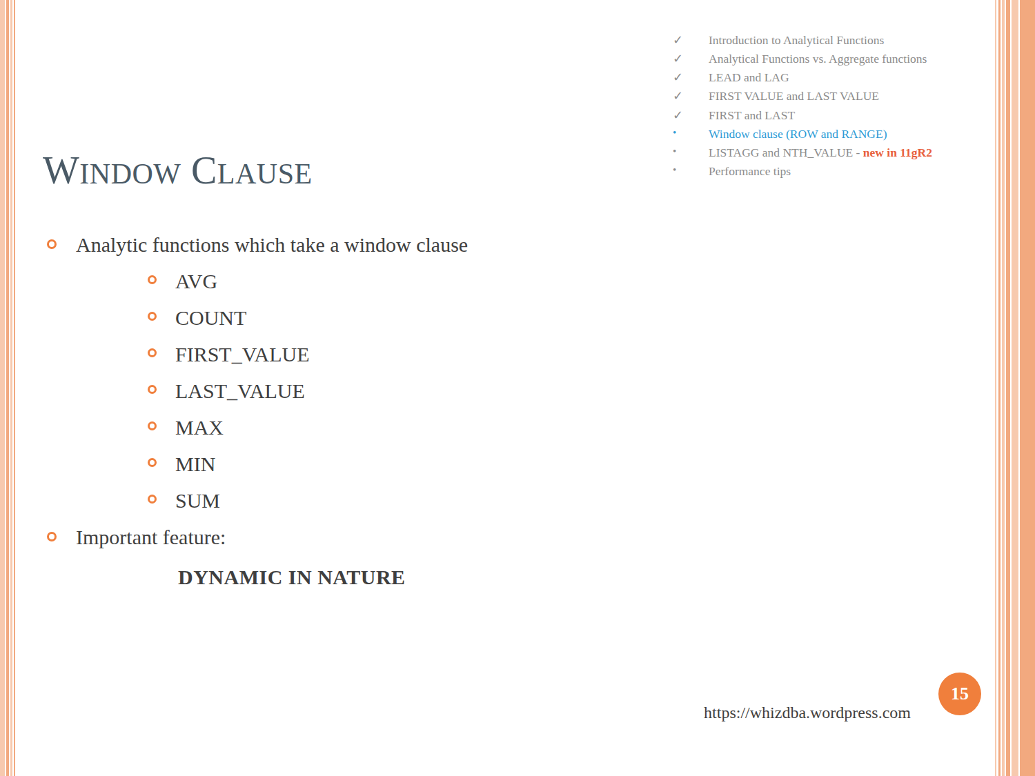✓Introduction to Analytical Functions
✓Analytical Functions vs. Aggregate functions
✓LEAD and LAG
✓FIRST VALUE and LAST VALUE
✓FIRST and LAST
•Window clause (ROW and RANGE)
•LISTAGG and NTH_VALUE - new in 11gR2
•Performance tips
WINDOW CLAUSE
Analytic functions which take a window clause
AVG
COUNT
FIRST_VALUE
LAST_VALUE
MAX
MIN
SUM
Important feature:
DYNAMIC IN NATURE
https://whizdba.wordpress.com
15